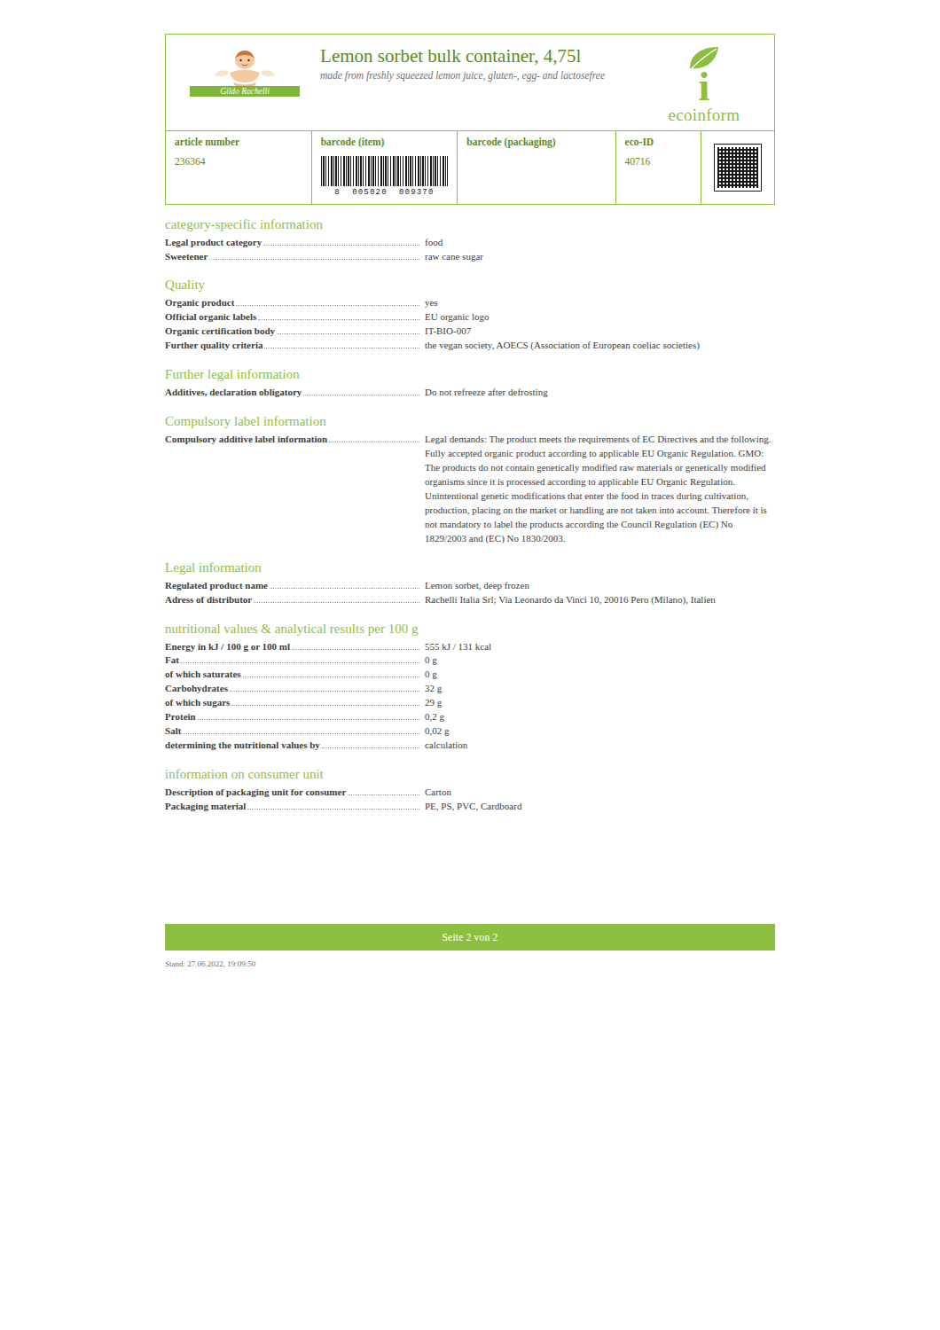Gildo Rachelli
Lemon sorbet bulk container, 4,75l
made from freshly squeezed lemon juice, gluten-, egg- and lactosefree
i
ecoinform
article number
236364
barcode (item)
8 005020 009370
barcode (packaging)
eco-ID
40716
category-specific information
Legal product category food
Sweetener raw cane sugar
Quality
Organic product yes
Official organic labels EU organic logo
Organic certification body IT-BIO-007
Further quality criteria the vegan society, AOECS (Association of European coeliac societies)
Further legal information
Additives, declaration obligatory Do not refreeze after defrosting
Compulsory label information
Compulsory additive label information
Legal demands: The product meets the requirements of EC Directives and the following. Fully accepted organic product according to applicable EU Organic Regulation. GMO: The products do not contain genetically modified raw materials or genetically modified organisms since it is processed according to applicable EU Organic Regulation. Unintentional genetic modifications that enter the food in traces during cultivation, production, placing on the market or handling are not taken into account. Therefore it is not mandatory to label the products according the Council Regulation (EC) No 1829/2003 and (EC) No 1830/2003.
Legal information
Regulated product name Lemon sorbet, deep frozen
Adress of distributor Rachelli Italia Srl; Via Leonardo da Vinci 10, 20016 Pero (Milano), Italien
nutritional values & analytical results per 100 g
Energy in kJ / 100 g or 100 ml 555 kJ / 131 kcal
Fat 0 g
of which saturates 0 g
Carbohydrates 32 g
of which sugars 29 g
Protein 0,2 g
Salt 0,02 g
determining the nutritional values by calculation
information on consumer unit
Description of packaging unit for consumer Carton
Packaging material PE, PS, PVC, Cardboard
Seite 2 von 2
Stand: 27.06.2022, 19:09:50